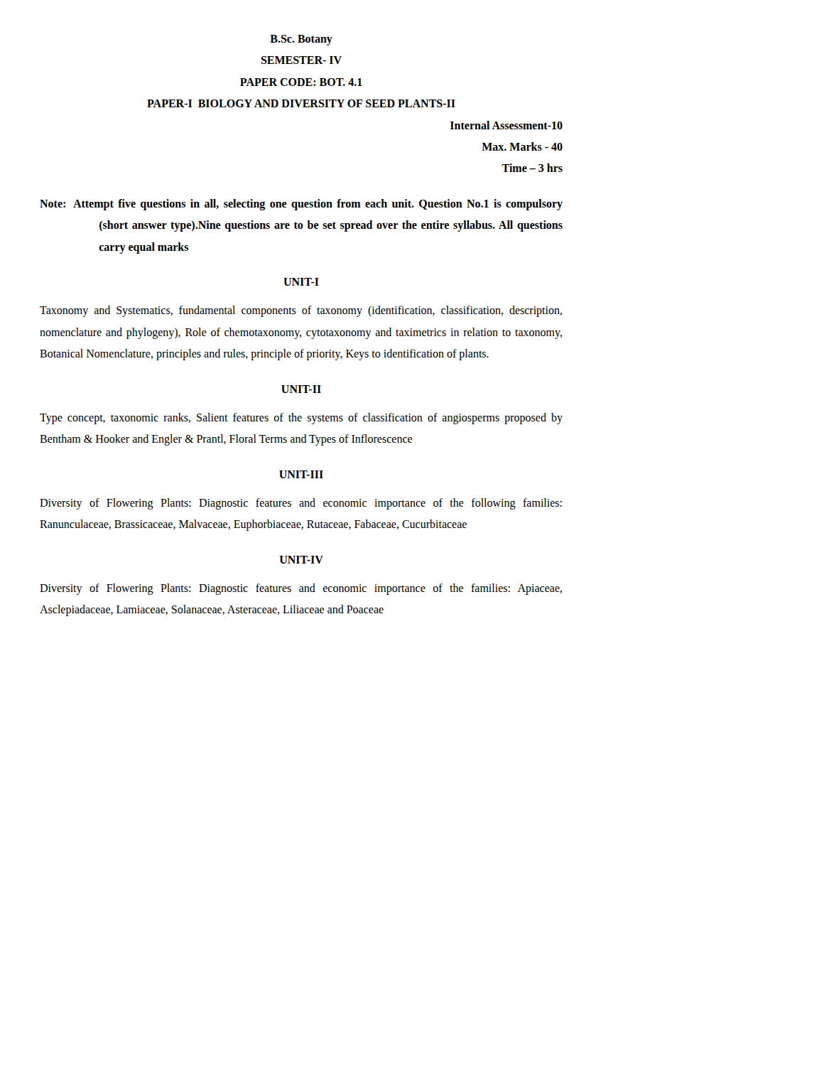B.Sc. Botany
SEMESTER- IV
PAPER CODE: BOT. 4.1
PAPER-I BIOLOGY AND DIVERSITY OF SEED PLANTS-II
Internal Assessment-10
Max. Marks - 40
Time – 3 hrs
Note: Attempt five questions in all, selecting one question from each unit. Question No.1 is compulsory (short answer type).Nine questions are to be set spread over the entire syllabus. All questions carry equal marks
UNIT-I
Taxonomy and Systematics, fundamental components of taxonomy (identification, classification, description, nomenclature and phylogeny), Role of chemotaxonomy, cytotaxonomy and taximetrics in relation to taxonomy, Botanical Nomenclature, principles and rules, principle of priority, Keys to identification of plants.
UNIT-II
Type concept, taxonomic ranks, Salient features of the systems of classification of angiosperms proposed by Bentham & Hooker and Engler & Prantl, Floral Terms and Types of Inflorescence
UNIT-III
Diversity of Flowering Plants: Diagnostic features and economic importance of the following families: Ranunculaceae, Brassicaceae, Malvaceae, Euphorbiaceae, Rutaceae, Fabaceae, Cucurbitaceae
UNIT-IV
Diversity of Flowering Plants: Diagnostic features and economic importance of the families: Apiaceae, Asclepiadaceae, Lamiaceae, Solanaceae, Asteraceae, Liliaceae and Poaceae